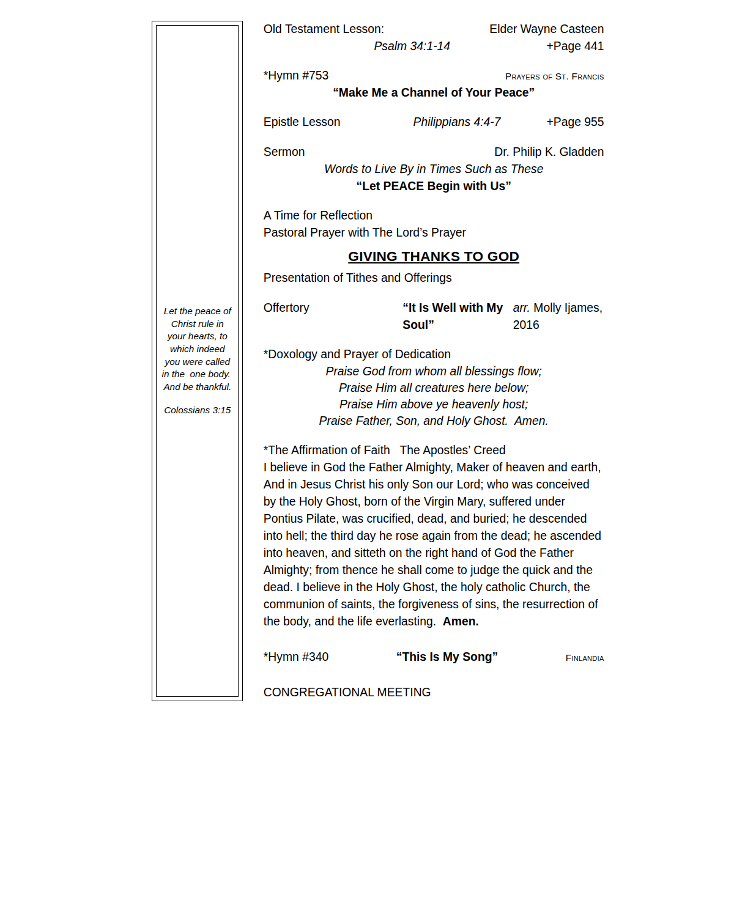Let the peace of Christ rule in your hearts, to which indeed you were called in the one body. And be thankful. Colossians 3:15
Old Testament Lesson: Elder Wayne Casteen
Psalm 34:1-14 +Page 441
*Hymn #753 Prayers of St. Francis
“Make Me a Channel of Your Peace”
Epistle Lesson Philippians 4:4-7 +Page 955
Sermon Dr. Philip K. Gladden
Words to Live By in Times Such as These
“Let PEACE Begin with Us”
A Time for Reflection
Pastoral Prayer with The Lord’s Prayer
GIVING THANKS TO GOD
Presentation of Tithes and Offerings
Offertory “It Is Well with My Soul” arr. Molly Ijames, 2016
*Doxology and Prayer of Dedication
Praise God from whom all blessings flow;
Praise Him all creatures here below;
Praise Him above ye heavenly host;
Praise Father, Son, and Holy Ghost. Amen.
*The Affirmation of Faith The Apostles’ Creed
I believe in God the Father Almighty, Maker of heaven and earth, And in Jesus Christ his only Son our Lord; who was conceived by the Holy Ghost, born of the Virgin Mary, suffered under Pontius Pilate, was crucified, dead, and buried; he descended into hell; the third day he rose again from the dead; he ascended into heaven, and sitteth on the right hand of God the Father Almighty; from thence he shall come to judge the quick and the dead. I believe in the Holy Ghost, the holy catholic Church, the communion of saints, the forgiveness of sins, the resurrection of the body, and the life everlasting. Amen.
*Hymn #340 “This Is My Song” Finlandia
CONGREGATIONAL MEETING